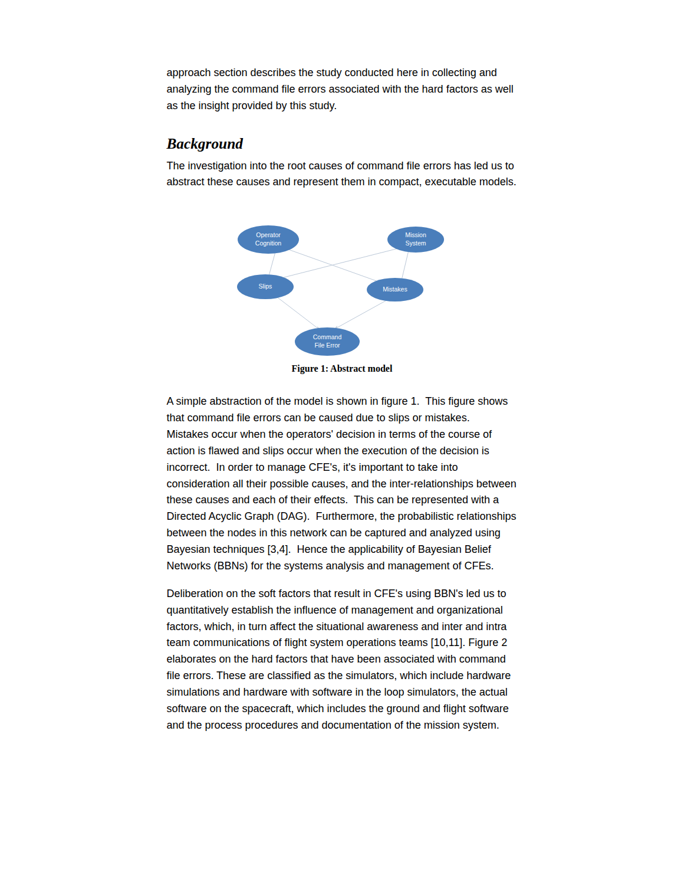approach section describes the study conducted here in collecting and analyzing the command file errors associated with the hard factors as well as the insight provided by this study.
Background
The investigation into the root causes of command file errors has led us to abstract these causes and represent them in compact, executable models.
Operator Cognition Mission System Slips Mistakes Command File Error
Figure 1: Abstract model
A simple abstraction of the model is shown in figure 1. This figure shows that command file errors can be caused due to slips or mistakes. Mistakes occur when the operators' decision in terms of the course of action is flawed and slips occur when the execution of the decision is incorrect. In order to manage CFE's, it's important to take into consideration all their possible causes, and the inter-relationships between these causes and each of their effects. This can be represented with a Directed Acyclic Graph (DAG). Furthermore, the probabilistic relationships between the nodes in this network can be captured and analyzed using Bayesian techniques [3,4]. Hence the applicability of Bayesian Belief Networks (BBNs) for the systems analysis and management of CFEs.
Deliberation on the soft factors that result in CFE's using BBN's led us to quantitatively establish the influence of management and organizational factors, which, in turn affect the situational awareness and inter and intra team communications of flight system operations teams [10,11]. Figure 2 elaborates on the hard factors that have been associated with command file errors. These are classified as the simulators, which include hardware simulations and hardware with software in the loop simulators, the actual software on the spacecraft, which includes the ground and flight software and the process procedures and documentation of the mission system.